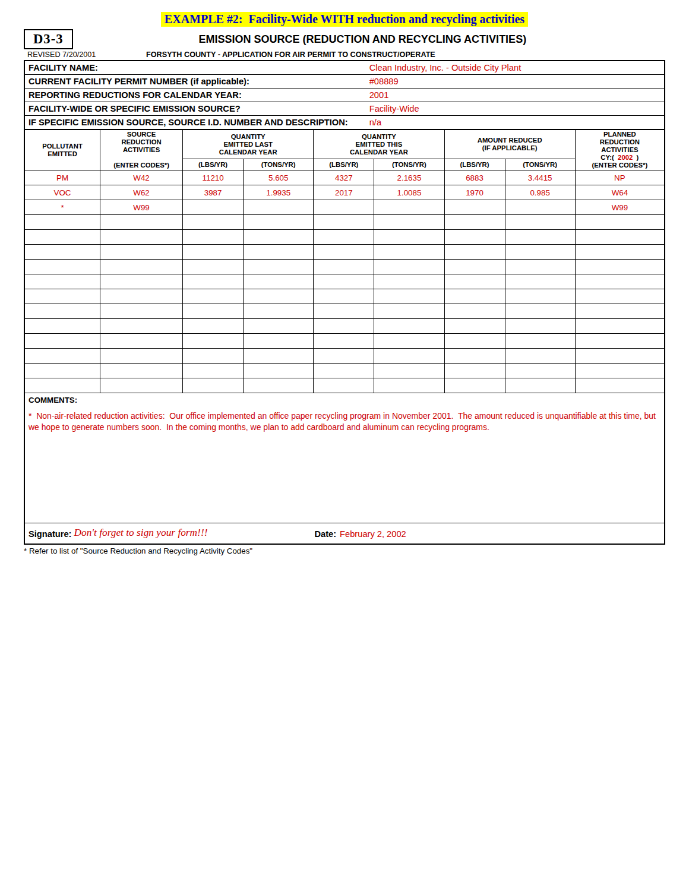EXAMPLE #2: Facility-Wide WITH reduction and recycling activities
D3-3
EMISSION SOURCE (REDUCTION AND RECYCLING ACTIVITIES)
REVISED 7/20/2001
FORSYTH COUNTY - APPLICATION FOR AIR PERMIT TO CONSTRUCT/OPERATE
| FACILITY NAME: | Clean Industry, Inc. - Outside City Plant |
| CURRENT FACILITY PERMIT NUMBER (if applicable): | #08889 |
| REPORTING REDUCTIONS FOR CALENDAR YEAR: | 2001 |
| FACILITY-WIDE OR SPECIFIC EMISSION SOURCE? | Facility-Wide |
| IF SPECIFIC EMISSION SOURCE, SOURCE I.D. NUMBER AND DESCRIPTION: | n/a |
| POLLUTANT EMITTED | SOURCE REDUCTION ACTIVITIES (ENTER CODES*) | QUANTITY EMITTED LAST CALENDAR YEAR | QUANTITY EMITTED THIS CALENDAR YEAR | AMOUNT REDUCED (IF APPLICABLE) | PLANNED REDUCTION ACTIVITIES CY:( 2002 ) (ENTER CODES*) |
| --- | --- | --- | --- | --- | --- |
| (LBS/YR) | (TONS/YR) | (LBS/YR) | (TONS/YR) | (LBS/YR) | (TONS/YR) |
| PM | W42 | 11210 | 5.605 | 4327 | 2.1635 | 6883 | 3.4415 | NP |
| VOC | W62 | 3987 | 1.9935 | 2017 | 1.0085 | 1970 | 0.985 | W64 |
| * | W99 | | | | | | | W99 |
COMMENTS:
* Non-air-related reduction activities: Our office implemented an office paper recycling program in November 2001. The amount reduced is unquantifiable at this time, but we hope to generate numbers soon. In the coming months, we plan to add cardboard and aluminum can recycling programs.
Signature: Don't forget to sign your form!!! Date: February 2, 2002
* Refer to list of "Source Reduction and Recycling Activity Codes"